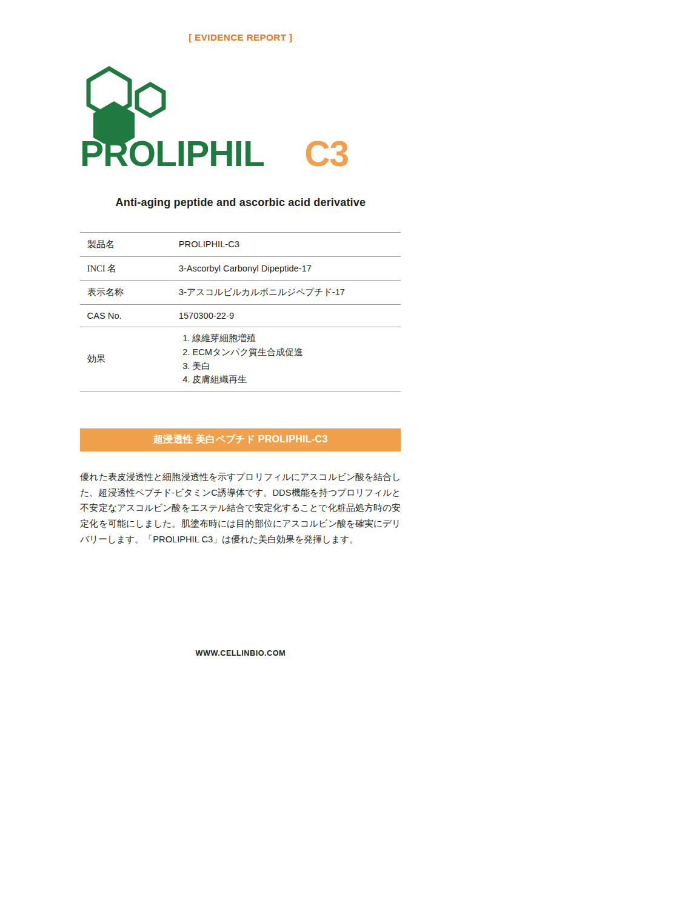[ EVIDENCE REPORT ]
PROLIPHIL C3
Anti-aging peptide and ascorbic acid derivative
| 製品名 | PROLIPHIL-C3 |
| INCI 名 | 3-Ascorbyl Carbonyl Dipeptide-17 |
| 表示名称 | 3-アスコルビルカルボニルジペプチド-17 |
| CAS No. | 1570300-22-9 |
| 効果 | 線維芽細胞増殖 ECMタンパク質生合成促進 美白 皮膚組織再生 |
超浸透性 美白ペプチド PROLIPHIL-C3
優れた表皮浸透性と細胞浸透性を示すプロリフィルにアスコルビン酸を結合した、超浸透性ペプチド-ビタミンC誘導体です。DDS機能を持つプロリフィルと不安定なアスコルビン酸をエステル結合で安定化することで化粧品処方時の安定化を可能にしました。肌塗布時には目的部位にアスコルビン酸を確実にデリバリーします。「PROLIPHIL C3」は優れた美白効果を発揮します。
WWW.CELLINBIO.COM